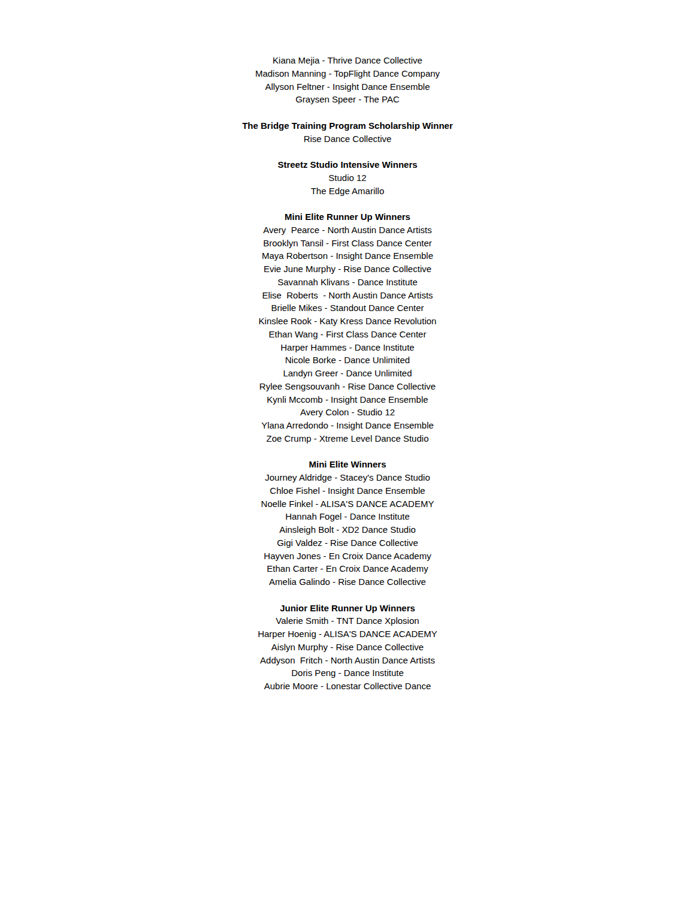Kiana Mejia - Thrive Dance Collective
Madison Manning - TopFlight Dance Company
Allyson Feltner - Insight Dance Ensemble
Graysen Speer - The PAC
The Bridge Training Program Scholarship Winner
Rise Dance Collective
Streetz Studio Intensive Winners
Studio 12
The Edge Amarillo
Mini Elite Runner Up Winners
Avery Pearce - North Austin Dance Artists
Brooklyn Tansil - First Class Dance Center
Maya Robertson - Insight Dance Ensemble
Evie June Murphy - Rise Dance Collective
Savannah Klivans - Dance Institute
Elise Roberts - North Austin Dance Artists
Brielle Mikes - Standout Dance Center
Kinslee Rook - Katy Kress Dance Revolution
Ethan Wang - First Class Dance Center
Harper Hammes - Dance Institute
Nicole Borke - Dance Unlimited
Landyn Greer - Dance Unlimited
Rylee Sengsouvanh - Rise Dance Collective
Kynli Mccomb - Insight Dance Ensemble
Avery Colon - Studio 12
Ylana Arredondo - Insight Dance Ensemble
Zoe Crump - Xtreme Level Dance Studio
Mini Elite Winners
Journey Aldridge - Stacey's Dance Studio
Chloe Fishel - Insight Dance Ensemble
Noelle Finkel - ALISA'S DANCE ACADEMY
Hannah Fogel - Dance Institute
Ainsleigh Bolt - XD2 Dance Studio
Gigi Valdez - Rise Dance Collective
Hayven Jones - En Croix Dance Academy
Ethan Carter - En Croix Dance Academy
Amelia Galindo - Rise Dance Collective
Junior Elite Runner Up Winners
Valerie Smith - TNT Dance Xplosion
Harper Hoenig - ALISA'S DANCE ACADEMY
Aislyn Murphy - Rise Dance Collective
Addyson Fritch - North Austin Dance Artists
Doris Peng - Dance Institute
Aubrie Moore - Lonestar Collective Dance